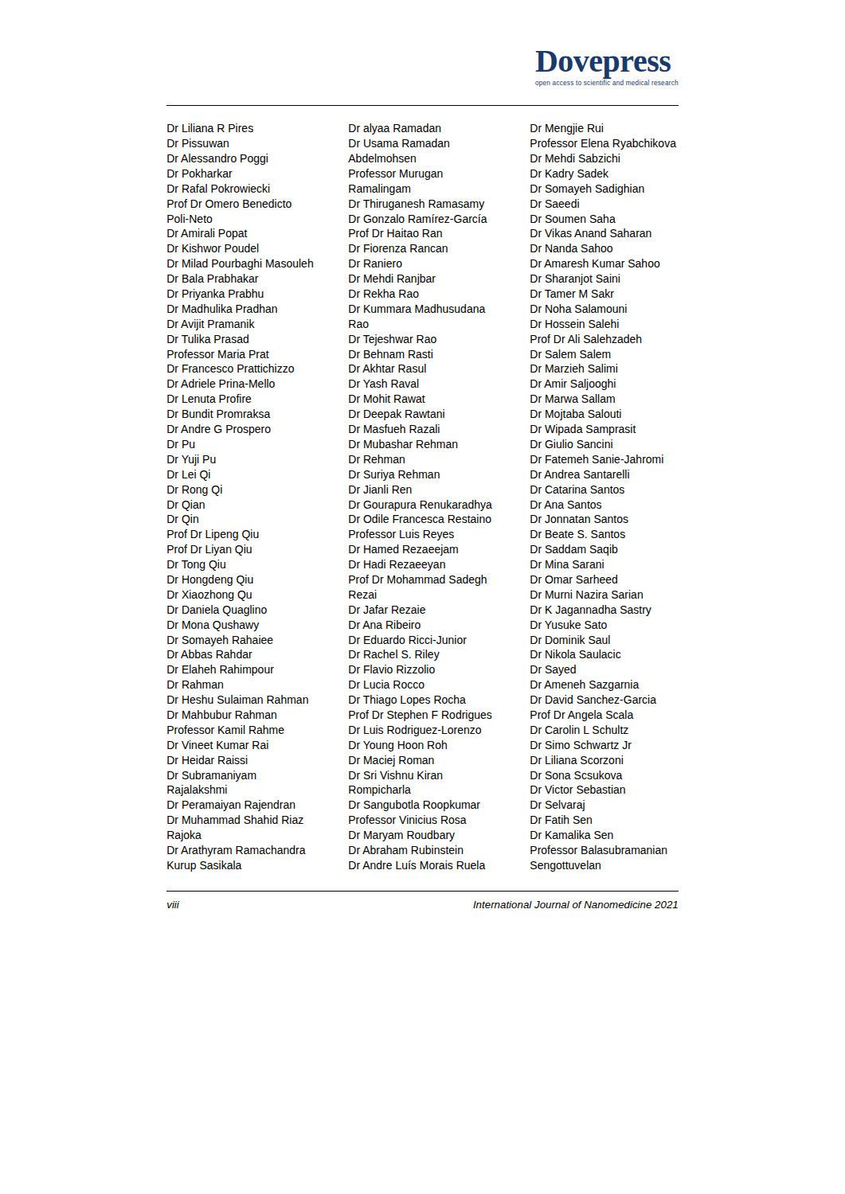Dove press
open access to scientific and medical research
Dr Liliana R Pires
Dr Pissuwan
Dr Alessandro Poggi
Dr Pokharkar
Dr Rafal Pokrowiecki
Prof Dr Omero Benedicto Poli-Neto
Dr Amirali Popat
Dr Kishwor Poudel
Dr Milad Pourbaghi Masouleh
Dr Bala Prabhakar
Dr Priyanka Prabhu
Dr Madhulika Pradhan
Dr Avijit Pramanik
Dr Tulika Prasad
Professor Maria Prat
Dr Francesco Prattichizzo
Dr Adriele Prina-Mello
Dr Lenuta Profire
Dr Bundit Promraksa
Dr Andre G Prospero
Dr Pu
Dr Yuji Pu
Dr Lei Qi
Dr Rong Qi
Dr Qian
Dr Qin
Prof Dr Lipeng Qiu
Prof Dr Liyan Qiu
Dr Tong Qiu
Dr Hongdeng Qiu
Dr Xiaozhong Qu
Dr Daniela Quaglino
Dr Mona Qushawy
Dr Somayeh Rahaiee
Dr Abbas Rahdar
Dr Elaheh Rahimpour
Dr Rahman
Dr Heshu Sulaiman Rahman
Dr Mahbubur Rahman
Professor Kamil Rahme
Dr Vineet Kumar Rai
Dr Heidar Raissi
Dr Subramaniyam Rajalakshmi
Dr Peramaiyan Rajendran
Dr Muhammad Shahid Riaz Rajoka
Dr Arathyram Ramachandra Kurup Sasikala
Dr alyaa Ramadan
Dr Usama Ramadan Abdelmohsen
Professor Murugan Ramalingam
Dr Thiruganesh Ramasamy
Dr Gonzalo Ramírez-García
Prof Dr Haitao Ran
Dr Fiorenza Rancan
Dr Raniero
Dr Mehdi Ranjbar
Dr Rekha Rao
Dr Kummara Madhusudana Rao
Dr Tejeshwar Rao
Dr Behnam Rasti
Dr Akhtar Rasul
Dr Yash Raval
Dr Mohit Rawat
Dr Deepak Rawtani
Dr Masfueh Razali
Dr Mubashar Rehman
Dr Rehman
Dr Suriya Rehman
Dr Jianli Ren
Dr Gourapura Renukaradhya
Dr Odile Francesca Restaino
Professor Luis Reyes
Dr Hamed Rezaeejam
Dr Hadi Rezaeeyan
Prof Dr Mohammad Sadegh Rezai
Dr Jafar Rezaie
Dr Ana Ribeiro
Dr Eduardo Ricci-Junior
Dr Rachel S. Riley
Dr Flavio Rizzolio
Dr Lucia Rocco
Dr Thiago Lopes Rocha
Prof Dr Stephen F Rodrigues
Dr Luis Rodriguez-Lorenzo
Dr Young Hoon Roh
Dr Maciej Roman
Dr Sri Vishnu Kiran Rompicharla
Dr Sangubotla Roopkumar
Professor Vinicius Rosa
Dr Maryam Roudbary
Dr Abraham Rubinstein
Dr Andre Luís Morais Ruela
Dr Mengjie Rui
Professor Elena Ryabchikova
Dr Mehdi Sabzichi
Dr Kadry Sadek
Dr Somayeh Sadighian
Dr Saeedi
Dr Soumen Saha
Dr Vikas Anand Saharan
Dr Nanda Sahoo
Dr Amaresh Kumar Sahoo
Dr Sharanjot Saini
Dr Tamer M Sakr
Dr Noha Salamouni
Dr Hossein Salehi
Prof Dr Ali Salehzadeh
Dr Salem Salem
Dr Marzieh Salimi
Dr Amir Saljooghi
Dr Marwa Sallam
Dr Mojtaba Salouti
Dr Wipada Samprasit
Dr Giulio Sancini
Dr Fatemeh Sanie-Jahromi
Dr Andrea Santarelli
Dr Catarina Santos
Dr Ana Santos
Dr Jonnatan Santos
Dr Beate S. Santos
Dr Saddam Saqib
Dr Mina Sarani
Dr Omar Sarheed
Dr Murni Nazira Sarian
Dr K Jagannadha Sastry
Dr Yusuke Sato
Dr Dominik Saul
Dr Nikola Saulacic
Dr Sayed
Dr Ameneh Sazgarnia
Dr David Sanchez-Garcia
Prof Dr Angela Scala
Dr Carolin L Schultz
Dr Simo Schwartz Jr
Dr Liliana Scorzoni
Dr Sona Scsukova
Dr Victor Sebastian
Dr Selvaraj
Dr Fatih Sen
Dr Kamalika Sen
Professor Balasubramanian Sengottuvelan
viii International Journal of Nanomedicine 2021